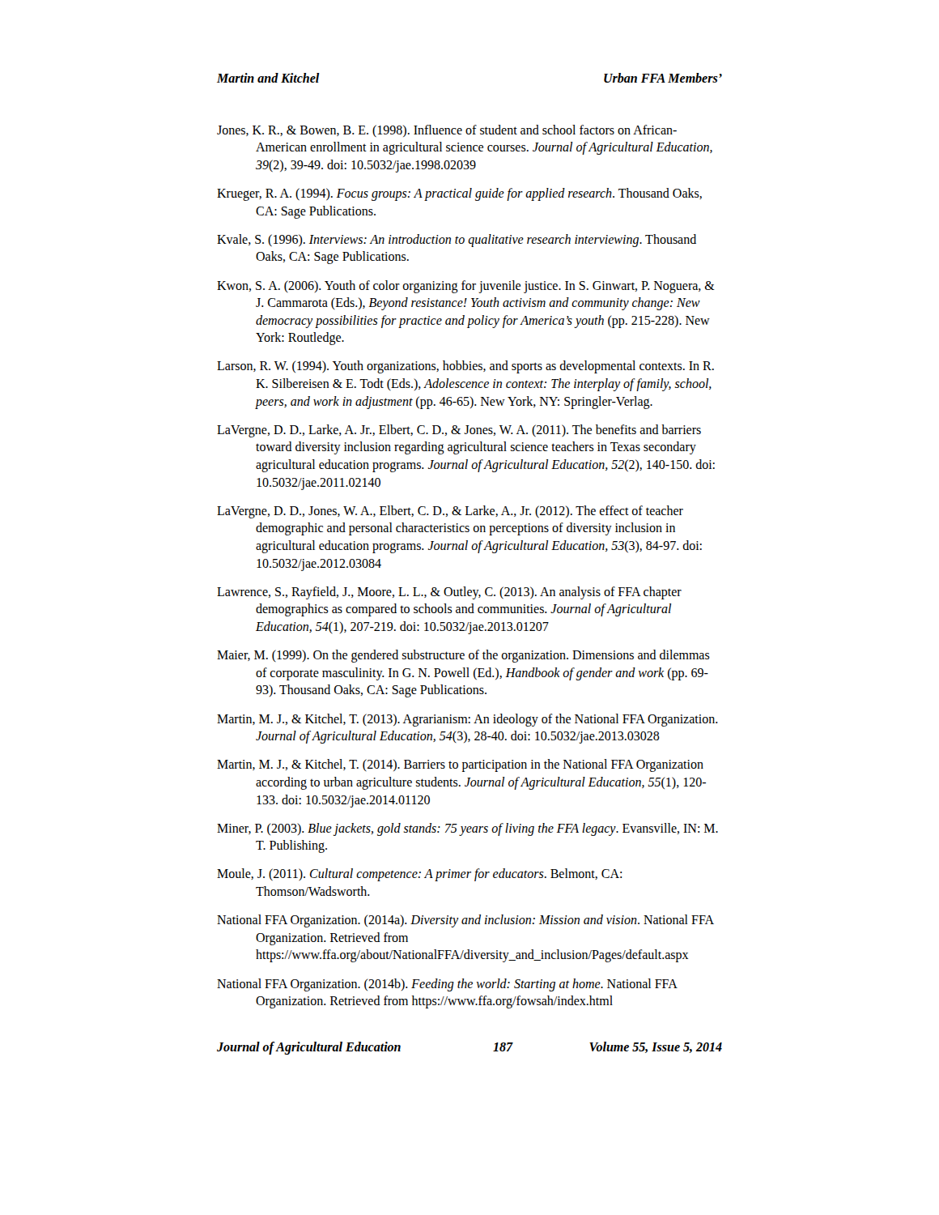Martin and Kitchel Urban FFA Members’
Jones, K. R., & Bowen, B. E. (1998). Influence of student and school factors on African-American enrollment in agricultural science courses. Journal of Agricultural Education, 39(2), 39-49. doi: 10.5032/jae.1998.02039
Krueger, R. A. (1994). Focus groups: A practical guide for applied research. Thousand Oaks, CA: Sage Publications.
Kvale, S. (1996). Interviews: An introduction to qualitative research interviewing. Thousand Oaks, CA: Sage Publications.
Kwon, S. A. (2006). Youth of color organizing for juvenile justice. In S. Ginwart, P. Noguera, & J. Cammarota (Eds.), Beyond resistance! Youth activism and community change: New democracy possibilities for practice and policy for America’s youth (pp. 215-228). New York: Routledge.
Larson, R. W. (1994). Youth organizations, hobbies, and sports as developmental contexts. In R. K. Silbereisen & E. Todt (Eds.), Adolescence in context: The interplay of family, school, peers, and work in adjustment (pp. 46-65). New York, NY: Springler-Verlag.
LaVergne, D. D., Larke, A. Jr., Elbert, C. D., & Jones, W. A. (2011). The benefits and barriers toward diversity inclusion regarding agricultural science teachers in Texas secondary agricultural education programs. Journal of Agricultural Education, 52(2), 140-150. doi: 10.5032/jae.2011.02140
LaVergne, D. D., Jones, W. A., Elbert, C. D., & Larke, A., Jr. (2012). The effect of teacher demographic and personal characteristics on perceptions of diversity inclusion in agricultural education programs. Journal of Agricultural Education, 53(3), 84-97. doi: 10.5032/jae.2012.03084
Lawrence, S., Rayfield, J., Moore, L. L., & Outley, C. (2013). An analysis of FFA chapter demographics as compared to schools and communities. Journal of Agricultural Education, 54(1), 207-219. doi: 10.5032/jae.2013.01207
Maier, M. (1999). On the gendered substructure of the organization. Dimensions and dilemmas of corporate masculinity. In G. N. Powell (Ed.), Handbook of gender and work (pp. 69-93). Thousand Oaks, CA: Sage Publications.
Martin, M. J., & Kitchel, T. (2013). Agrarianism: An ideology of the National FFA Organization. Journal of Agricultural Education, 54(3), 28-40. doi: 10.5032/jae.2013.03028
Martin, M. J., & Kitchel, T. (2014). Barriers to participation in the National FFA Organization according to urban agriculture students. Journal of Agricultural Education, 55(1), 120-133. doi: 10.5032/jae.2014.01120
Miner, P. (2003). Blue jackets, gold stands: 75 years of living the FFA legacy. Evansville, IN: M. T. Publishing.
Moule, J. (2011). Cultural competence: A primer for educators. Belmont, CA: Thomson/Wadsworth.
National FFA Organization. (2014a). Diversity and inclusion: Mission and vision. National FFA Organization. Retrieved from https://www.ffa.org/about/NationalFFA/diversity_and_inclusion/Pages/default.aspx
National FFA Organization. (2014b). Feeding the world: Starting at home. National FFA Organization. Retrieved from https://www.ffa.org/fowsah/index.html
Journal of Agricultural Education 187 Volume 55, Issue 5, 2014